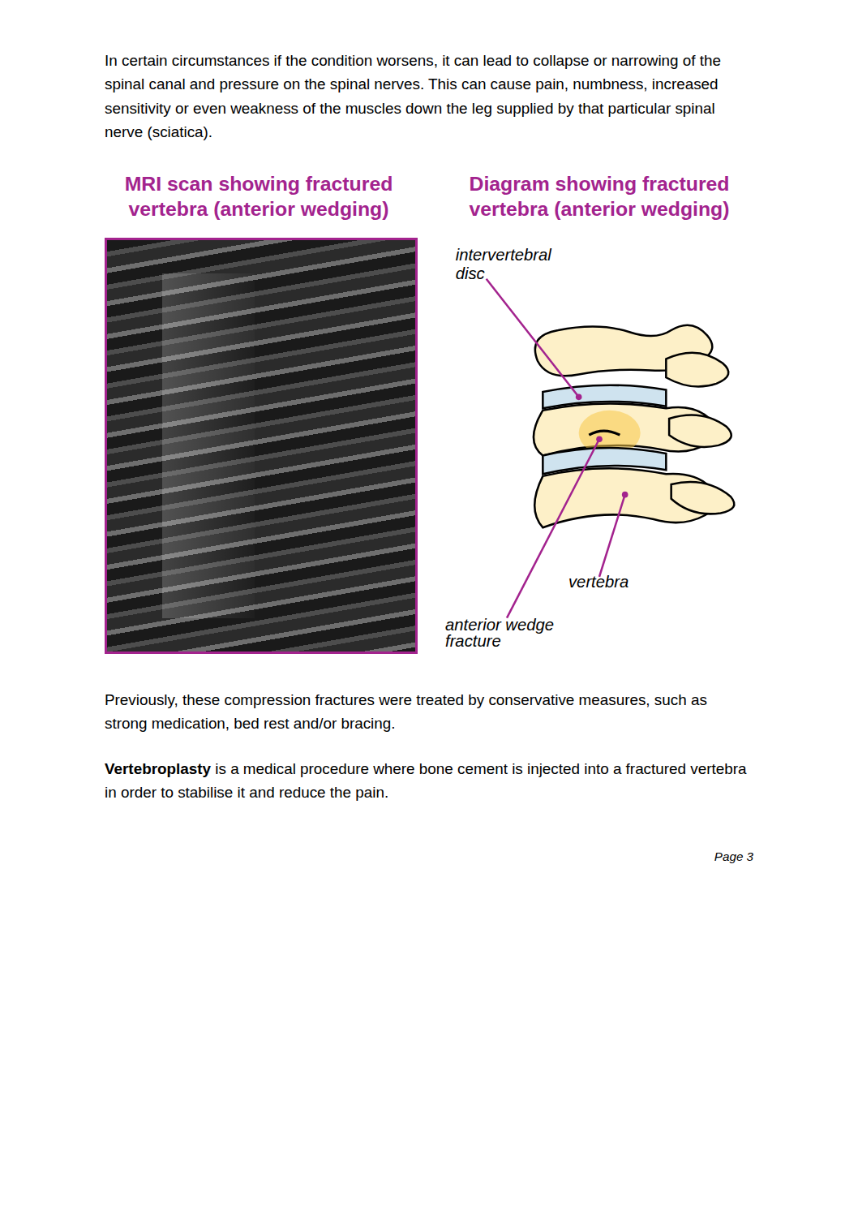In certain circumstances if the condition worsens, it can lead to collapse or narrowing of the spinal canal and pressure on the spinal nerves. This can cause pain, numbness, increased sensitivity or even weakness of the muscles down the leg supplied by that particular spinal nerve (sciatica).
MRI scan showing fractured vertebra (anterior wedging)
Diagram showing fractured vertebra (anterior wedging)
intervertebral disc vertebra anterior wedge fracture
Previously, these compression fractures were treated by conservative measures, such as strong medication, bed rest and/or bracing.
Vertebroplasty is a medical procedure where bone cement is injected into a fractured vertebra in order to stabilise it and reduce the pain.
Page 3